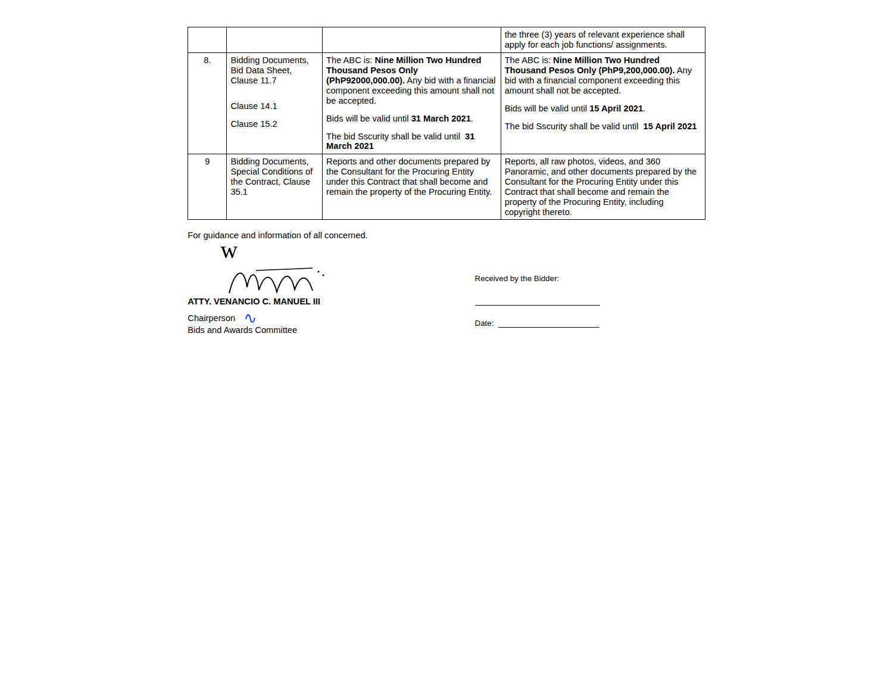| | | | the three (3) years of relevant experience shall apply for each job functions/ assignments. |
| 8. | Bidding Documents, Bid Data Sheet, Clause 11.7 Clause 14.1 Clause 15.2 | The ABC is: Nine Million Two Hundred Thousand Pesos Only (PhP92000,000.00). Any bid with a financial component exceeding this amount shall not be accepted. Bids will be valid until 31 March 2021 . The bid Sscurity shall be valid until 31 March 2021 | The ABC is: Nine Million Two Hundred Thousand Pesos Only (PhP9,200,000.00). Any bid with a financial component exceeding this amount shall not be accepted. Bids will be valid until 15 April 2021 . The bid Sscurity shall be valid until 15 April 2021 |
| 9 | Bidding Documents, Special Conditions of the Contract, Clause 35.1 | Reports and other documents prepared by the Consultant for the Procuring Entity under this Contract that shall become and remain the property of the Procuring Entity. | Reports, all raw photos, videos, and 360 Panoramic, and other documents prepared by the Consultant for the Procuring Entity under this Contract that shall become and remain the property of the Procuring Entity, including copyright thereto. |
For guidance and information of all concerned.
w  
ATTY. VENANCIO C. MANUEL III
Chairperson ∿
Bids and Awards Committee
Received by the Bidder:
Date: